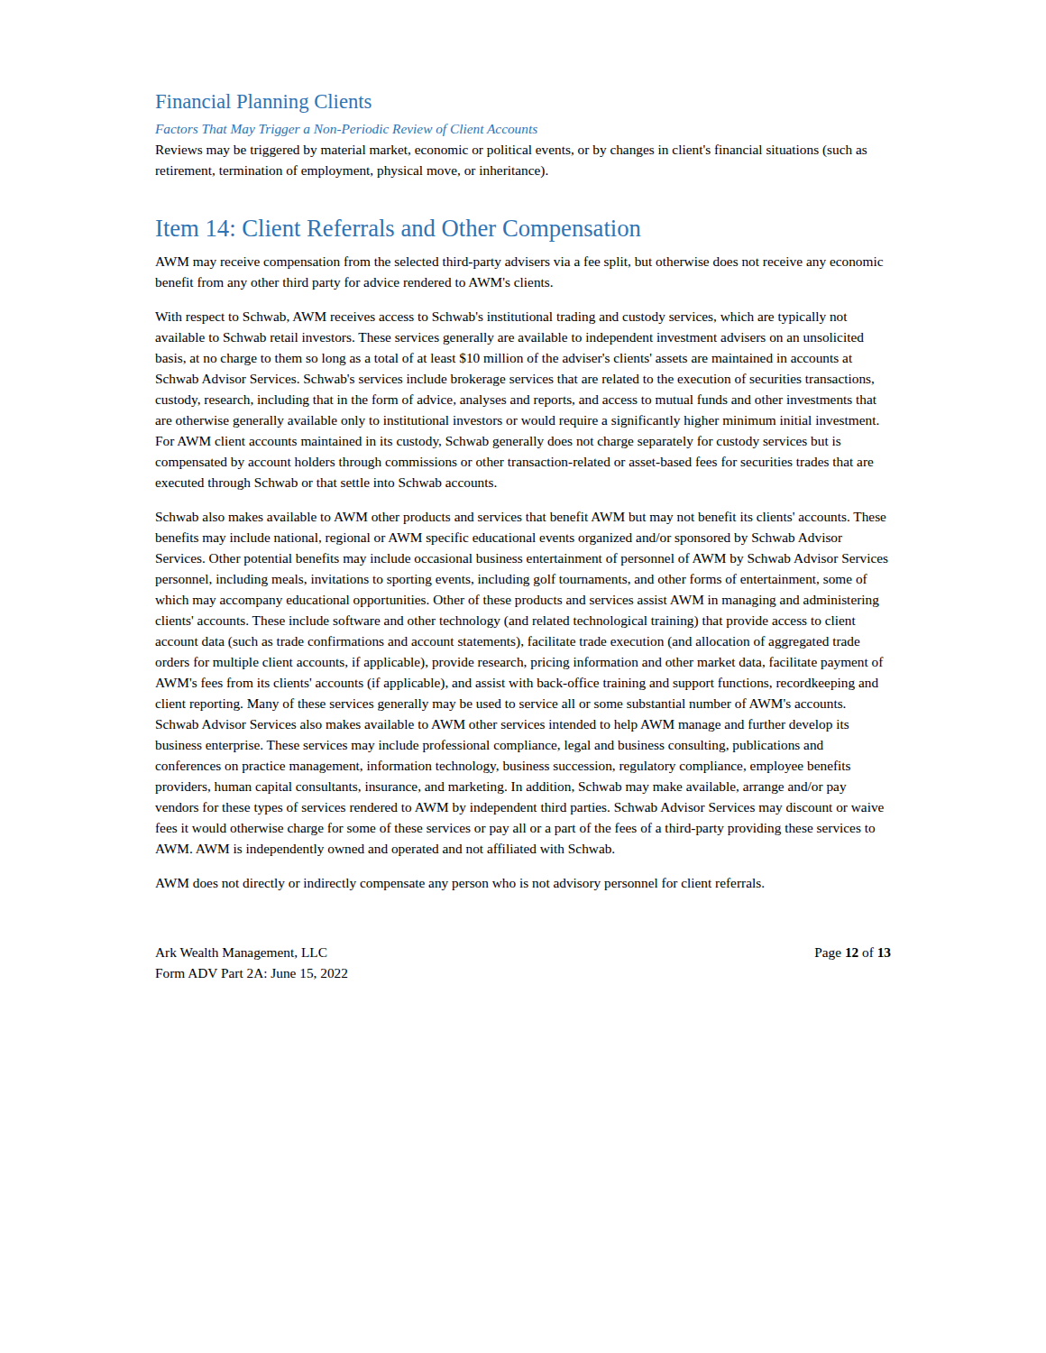Financial Planning Clients
Factors That May Trigger a Non-Periodic Review of Client Accounts
Reviews may be triggered by material market, economic or political events, or by changes in client's financial situations (such as retirement, termination of employment, physical move, or inheritance).
Item 14: Client Referrals and Other Compensation
AWM may receive compensation from the selected third-party advisers via a fee split, but otherwise does not receive any economic benefit from any other third party for advice rendered to AWM's clients.
With respect to Schwab, AWM receives access to Schwab's institutional trading and custody services, which are typically not available to Schwab retail investors. These services generally are available to independent investment advisers on an unsolicited basis, at no charge to them so long as a total of at least $10 million of the adviser's clients' assets are maintained in accounts at Schwab Advisor Services. Schwab's services include brokerage services that are related to the execution of securities transactions, custody, research, including that in the form of advice, analyses and reports, and access to mutual funds and other investments that are otherwise generally available only to institutional investors or would require a significantly higher minimum initial investment. For AWM client accounts maintained in its custody, Schwab generally does not charge separately for custody services but is compensated by account holders through commissions or other transaction-related or asset-based fees for securities trades that are executed through Schwab or that settle into Schwab accounts.
Schwab also makes available to AWM other products and services that benefit AWM but may not benefit its clients' accounts. These benefits may include national, regional or AWM specific educational events organized and/or sponsored by Schwab Advisor Services. Other potential benefits may include occasional business entertainment of personnel of AWM by Schwab Advisor Services personnel, including meals, invitations to sporting events, including golf tournaments, and other forms of entertainment, some of which may accompany educational opportunities. Other of these products and services assist AWM in managing and administering clients' accounts. These include software and other technology (and related technological training) that provide access to client account data (such as trade confirmations and account statements), facilitate trade execution (and allocation of aggregated trade orders for multiple client accounts, if applicable), provide research, pricing information and other market data, facilitate payment of AWM's fees from its clients' accounts (if applicable), and assist with back-office training and support functions, recordkeeping and client reporting. Many of these services generally may be used to service all or some substantial number of AWM's accounts. Schwab Advisor Services also makes available to AWM other services intended to help AWM manage and further develop its business enterprise. These services may include professional compliance, legal and business consulting, publications and conferences on practice management, information technology, business succession, regulatory compliance, employee benefits providers, human capital consultants, insurance, and marketing. In addition, Schwab may make available, arrange and/or pay vendors for these types of services rendered to AWM by independent third parties. Schwab Advisor Services may discount or waive fees it would otherwise charge for some of these services or pay all or a part of the fees of a third-party providing these services to AWM. AWM is independently owned and operated and not affiliated with Schwab.
AWM does not directly or indirectly compensate any person who is not advisory personnel for client referrals.
Ark Wealth Management, LLC
Form ADV Part 2A: June 15, 2022
Page 12 of 13